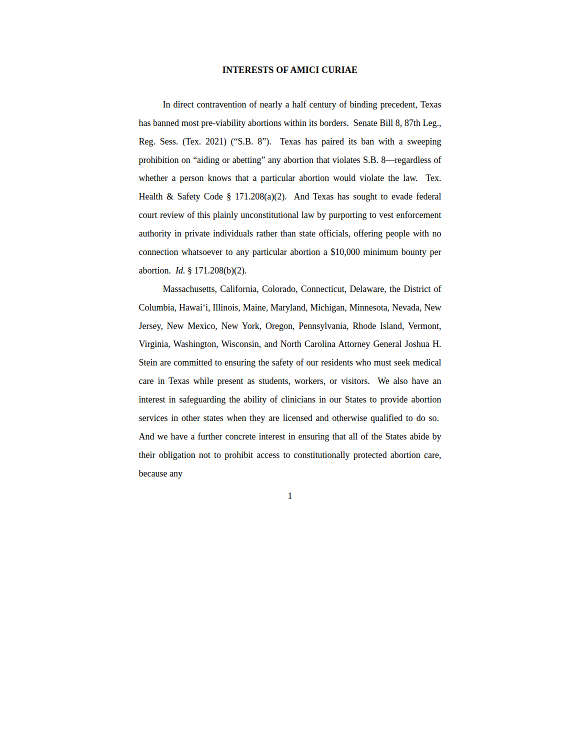INTERESTS OF AMICI CURIAE
In direct contravention of nearly a half century of binding precedent, Texas has banned most pre-viability abortions within its borders. Senate Bill 8, 87th Leg., Reg. Sess. (Tex. 2021) (“S.B. 8”). Texas has paired its ban with a sweeping prohibition on “aiding or abetting” any abortion that violates S.B. 8—regardless of whether a person knows that a particular abortion would violate the law. Tex. Health & Safety Code § 171.208(a)(2). And Texas has sought to evade federal court review of this plainly unconstitutional law by purporting to vest enforcement authority in private individuals rather than state officials, offering people with no connection whatsoever to any particular abortion a $10,000 minimum bounty per abortion. Id. § 171.208(b)(2).
Massachusetts, California, Colorado, Connecticut, Delaware, the District of Columbia, Hawai‘i, Illinois, Maine, Maryland, Michigan, Minnesota, Nevada, New Jersey, New Mexico, New York, Oregon, Pennsylvania, Rhode Island, Vermont, Virginia, Washington, Wisconsin, and North Carolina Attorney General Joshua H. Stein are committed to ensuring the safety of our residents who must seek medical care in Texas while present as students, workers, or visitors. We also have an interest in safeguarding the ability of clinicians in our States to provide abortion services in other states when they are licensed and otherwise qualified to do so. And we have a further concrete interest in ensuring that all of the States abide by their obligation not to prohibit access to constitutionally protected abortion care, because any
1